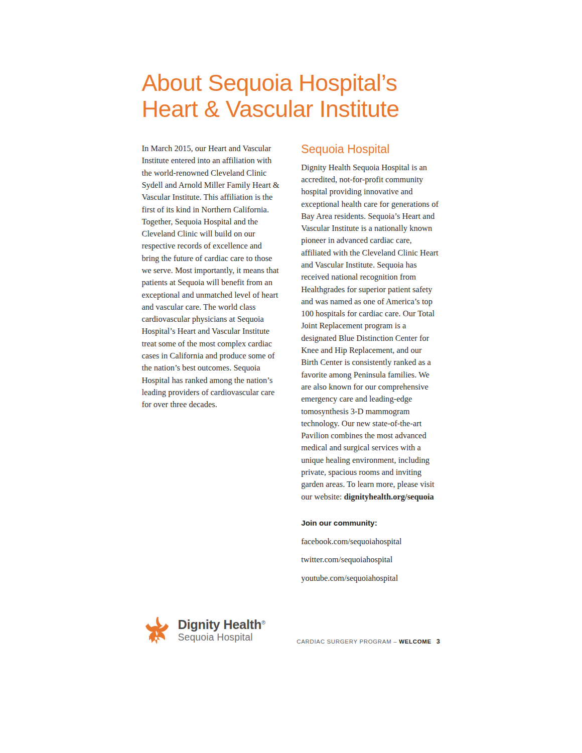About Sequoia Hospital’s
Heart & Vascular Institute
In March 2015, our Heart and Vascular Institute entered into an affiliation with the world-renowned Cleveland Clinic Sydell and Arnold Miller Family Heart & Vascular Institute. This affiliation is the first of its kind in Northern California. Together, Sequoia Hospital and the Cleveland Clinic will build on our respective records of excellence and bring the future of cardiac care to those we serve. Most importantly, it means that patients at Sequoia will benefit from an exceptional and unmatched level of heart and vascular care. The world class cardiovascular physicians at Sequoia Hospital’s Heart and Vascular Institute treat some of the most complex cardiac cases in California and produce some of the nation’s best outcomes. Sequoia Hospital has ranked among the nation’s leading providers of cardiovascular care for over three decades.
Sequoia Hospital
Dignity Health Sequoia Hospital is an accredited, not-for-profit community hospital providing innovative and exceptional health care for generations of Bay Area residents. Sequoia’s Heart and Vascular Institute is a nationally known pioneer in advanced cardiac care, affiliated with the Cleveland Clinic Heart and Vascular Institute. Sequoia has received national recognition from Healthgrades for superior patient safety and was named as one of America’s top 100 hospitals for cardiac care. Our Total Joint Replacement program is a designated Blue Distinction Center for Knee and Hip Replacement, and our Birth Center is consistently ranked as a favorite among Peninsula families. We are also known for our comprehensive emergency care and leading-edge tomosynthesis 3-D mammogram technology. Our new state-of-the-art Pavilion combines the most advanced medical and surgical services with a unique healing environment, including private, spacious rooms and inviting garden areas. To learn more, please visit our website: dignityhealth.org/sequoia
Join our community:
facebook.com/sequoiahospital
twitter.com/sequoiahospital
youtube.com/sequoiahospital
Dignity Health®
Sequoia Hospital
CARDIAC SURGERY PROGRAM – WELCOME 3